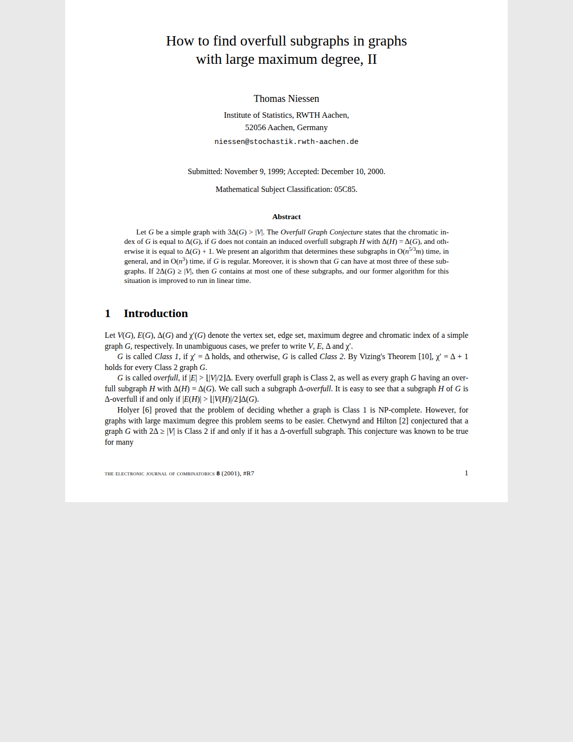How to find overfull subgraphs in graphs
with large maximum degree, II
Thomas Niessen
Institute of Statistics, RWTH Aachen,
52056 Aachen, Germany
niessen@stochastik.rwth-aachen.de
Submitted: November 9, 1999; Accepted: December 10, 2000.
Mathematical Subject Classification: 05C85.
Abstract
Let G be a simple graph with 3Δ(G) > |V|. The Overfull Graph Conjecture states that the chromatic index of G is equal to Δ(G), if G does not contain an induced overfull subgraph H with Δ(H) = Δ(G), and otherwise it is equal to Δ(G) + 1. We present an algorithm that determines these subgraphs in O(n5/3m) time, in general, and in O(n3) time, if G is regular. Moreover, it is shown that G can have at most three of these subgraphs. If 2Δ(G) ≥ |V|, then G contains at most one of these subgraphs, and our former algorithm for this situation is improved to run in linear time.
1 Introduction
Let V(G), E(G), Δ(G) and χ′(G) denote the vertex set, edge set, maximum degree and chromatic index of a simple graph G, respectively. In unambiguous cases, we prefer to write V, E, Δ and χ′.
G is called Class 1, if χ′ = Δ holds, and otherwise, G is called Class 2. By Vizing's Theorem [10], χ′ = Δ + 1 holds for every Class 2 graph G.
G is called overfull, if |E| > ⌊|V|/2⌋Δ. Every overfull graph is Class 2, as well as every graph G having an overfull subgraph H with Δ(H) = Δ(G). We call such a subgraph Δ-overfull. It is easy to see that a subgraph H of G is Δ-overfull if and only if |E(H)| > ⌊|V(H)|/2⌋Δ(G).
Holyer [6] proved that the problem of deciding whether a graph is Class 1 is NP-complete. However, for graphs with large maximum degree this problem seems to be easier. Chetwynd and Hilton [2] conjectured that a graph G with 2Δ ≥ |V| is Class 2 if and only if it has a Δ-overfull subgraph. This conjecture was known to be true for many
the electronic journal of combinatorics 8 (2001), #R7
1